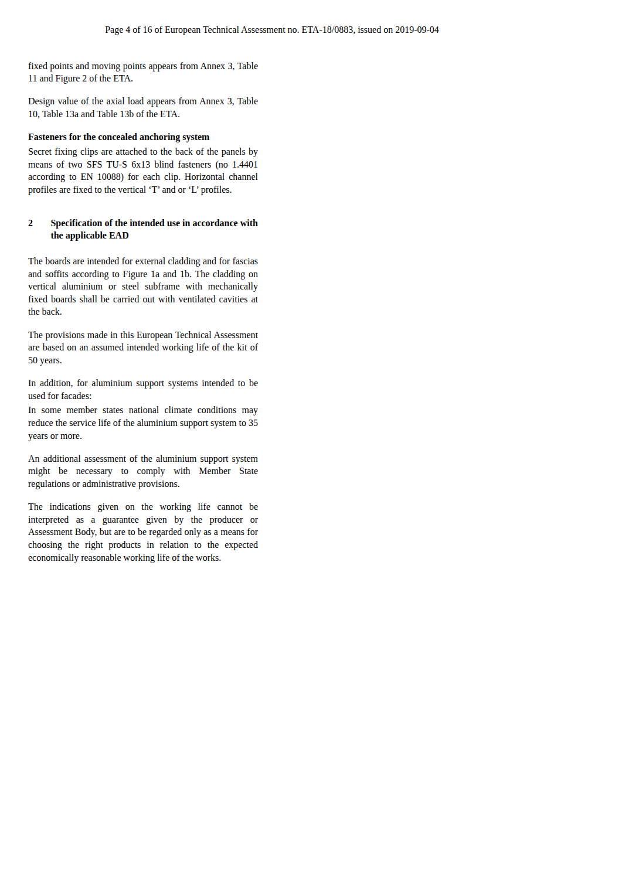Page 4 of 16 of European Technical Assessment no. ETA-18/0883, issued on 2019-09-04
fixed points and moving points appears from Annex 3, Table 11 and Figure 2 of the ETA.
Design value of the axial load appears from Annex 3, Table 10, Table 13a and Table 13b of the ETA.
Fasteners for the concealed anchoring system
Secret fixing clips are attached to the back of the panels by means of two SFS TU-S 6x13 blind fasteners (no 1.4401 according to EN 10088) for each clip. Horizontal channel profiles are fixed to the vertical ‘T’ and or ‘L’ profiles.
2 Specification of the intended use in accordance with the applicable EAD
The boards are intended for external cladding and for fascias and soffits according to Figure 1a and 1b. The cladding on vertical aluminium or steel subframe with mechanically fixed boards shall be carried out with ventilated cavities at the back.
The provisions made in this European Technical Assessment are based on an assumed intended working life of the kit of 50 years.
In addition, for aluminium support systems intended to be used for facades:
In some member states national climate conditions may reduce the service life of the aluminium support system to 35 years or more.
An additional assessment of the aluminium support system might be necessary to comply with Member State regulations or administrative provisions.
The indications given on the working life cannot be interpreted as a guarantee given by the producer or Assessment Body, but are to be regarded only as a means for choosing the right products in relation to the expected economically reasonable working life of the works.